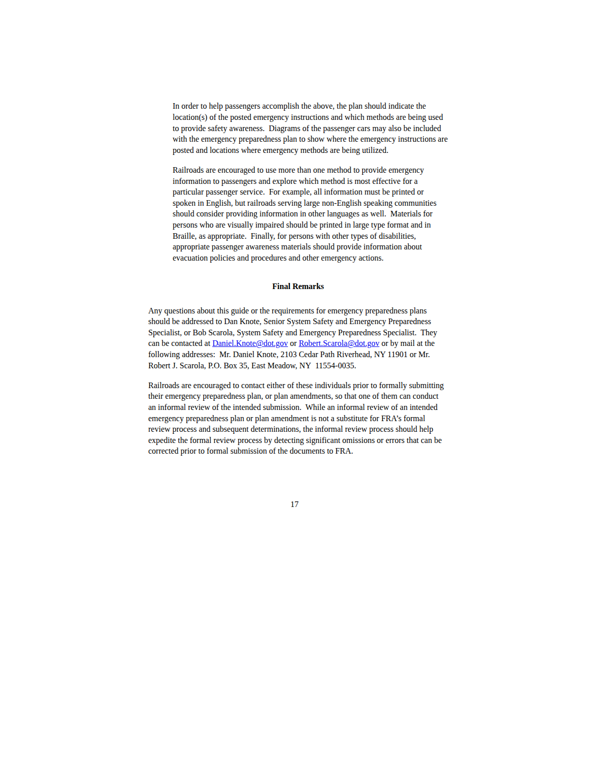In order to help passengers accomplish the above, the plan should indicate the location(s) of the posted emergency instructions and which methods are being used to provide safety awareness. Diagrams of the passenger cars may also be included with the emergency preparedness plan to show where the emergency instructions are posted and locations where emergency methods are being utilized.
Railroads are encouraged to use more than one method to provide emergency information to passengers and explore which method is most effective for a particular passenger service. For example, all information must be printed or spoken in English, but railroads serving large non-English speaking communities should consider providing information in other languages as well. Materials for persons who are visually impaired should be printed in large type format and in Braille, as appropriate. Finally, for persons with other types of disabilities, appropriate passenger awareness materials should provide information about evacuation policies and procedures and other emergency actions.
Final Remarks
Any questions about this guide or the requirements for emergency preparedness plans should be addressed to Dan Knote, Senior System Safety and Emergency Preparedness Specialist, or Bob Scarola, System Safety and Emergency Preparedness Specialist. They can be contacted at Daniel.Knote@dot.gov or Robert.Scarola@dot.gov or by mail at the following addresses: Mr. Daniel Knote, 2103 Cedar Path Riverhead, NY 11901 or Mr. Robert J. Scarola, P.O. Box 35, East Meadow, NY 11554-0035.
Railroads are encouraged to contact either of these individuals prior to formally submitting their emergency preparedness plan, or plan amendments, so that one of them can conduct an informal review of the intended submission. While an informal review of an intended emergency preparedness plan or plan amendment is not a substitute for FRA’s formal review process and subsequent determinations, the informal review process should help expedite the formal review process by detecting significant omissions or errors that can be corrected prior to formal submission of the documents to FRA.
17